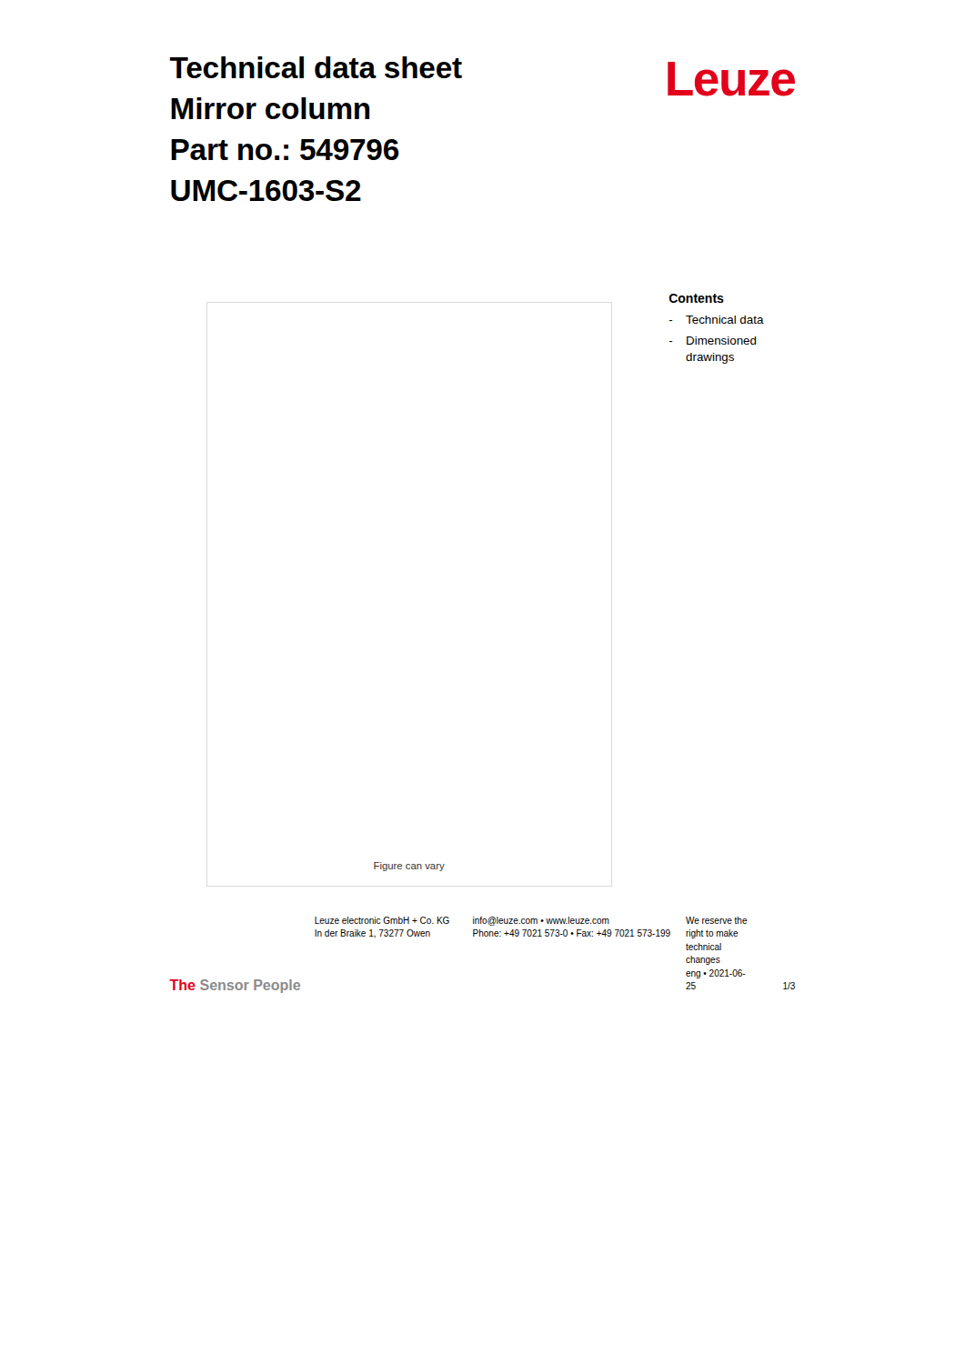Technical data sheet Mirror column Part no.: 549796 UMC-1603-S2
Leuze
Figure can vary
Contents
Technical data
Dimensioned drawings
The Sensor People
Leuze electronic GmbH + Co. KG
In der Braike 1, 73277 Owen
info@leuze.com • www.leuze.com
Phone: +49 7021 573-0 • Fax: +49 7021 573-199
We reserve the right to make technical changes
eng • 2021-06-25
1/3